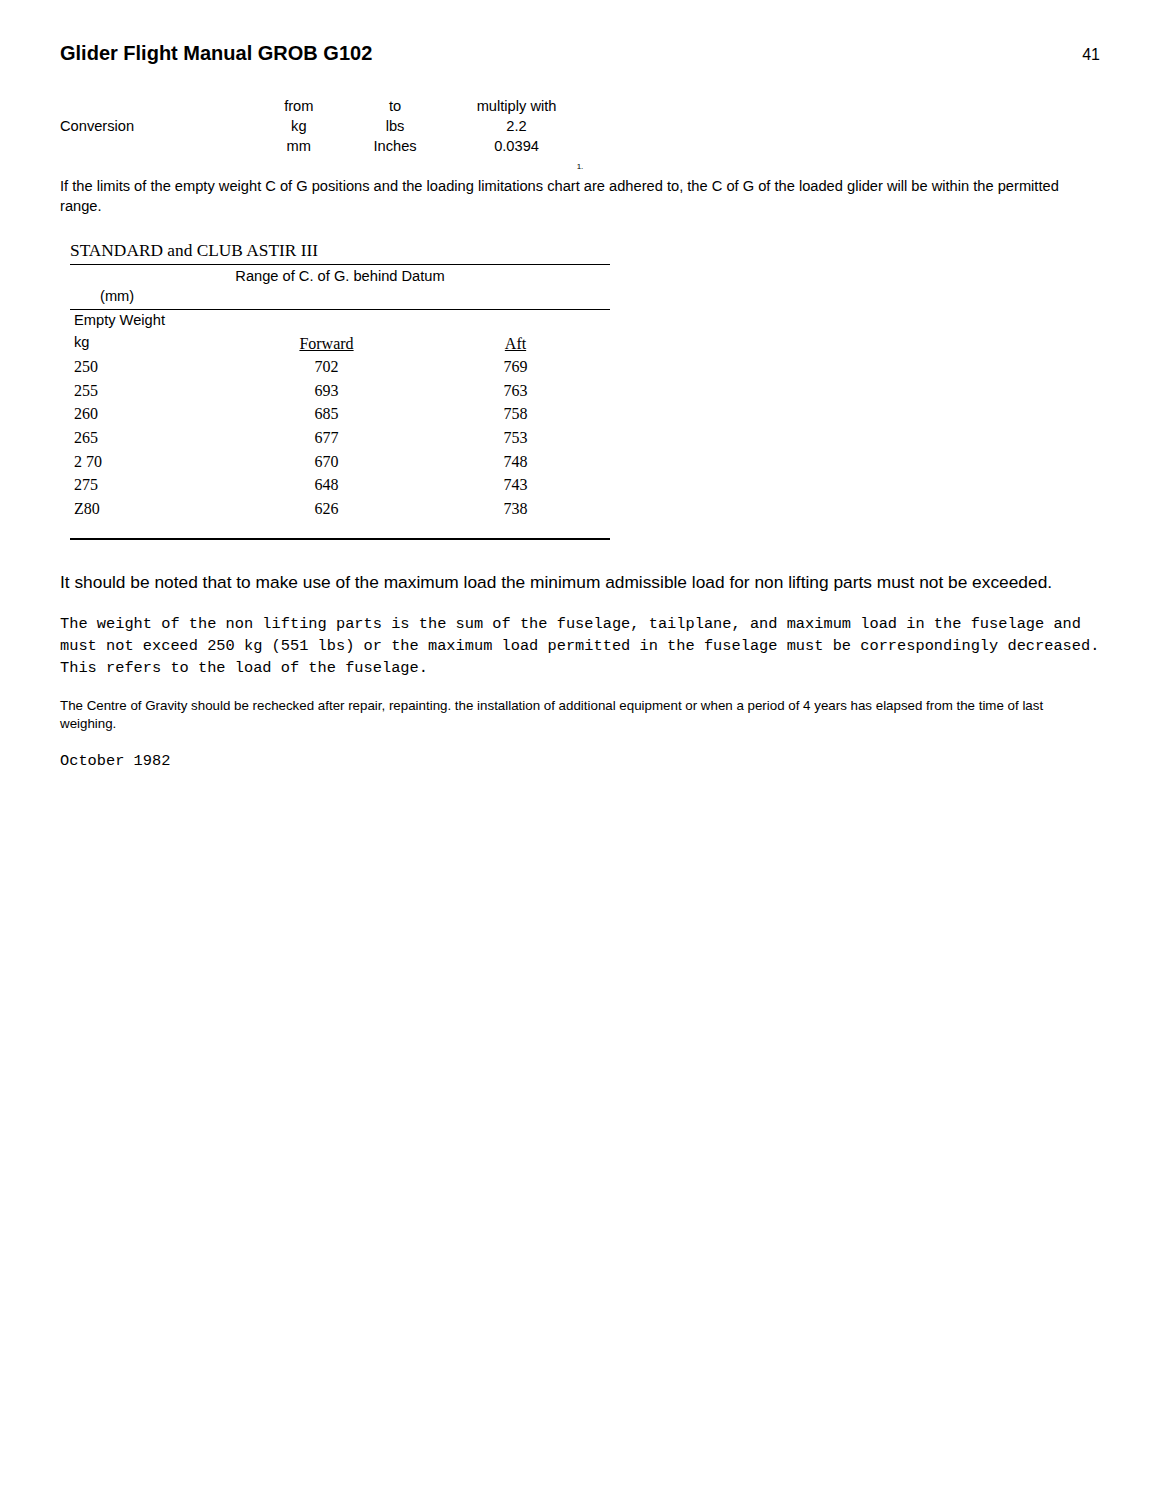Glider Flight Manual GROB G102 41
| | from | to | multiply with |
| Conversion | kg | lbs | 2.2 |
| | mm | Inches | 0.0394 |
1.
If the limits of the empty weight C of G positions and the loading limitations chart are adhered to, the C of G of the loaded glider will be within the permitted range.
STANDARD and CLUB ASTIR III
Range of C. of G. behind Datum
(mm)
| Empty Weight |
| --- |
| kg | Forward | Aft |
| 250 | 702 | 769 |
| 255 | 693 | 763 |
| 260 | 685 | 758 |
| 265 | 677 | 753 |
| 2 70 | 670 | 748 |
| 275 | 648 | 743 |
| Z80 | 626 | 738 |
It should be noted that to make use of the maximum load the minimum admissible load for non lifting parts must not be exceeded.
The weight of the non lifting parts is the sum of the fuselage, tailplane, and maximum load in the fuselage and must not exceed 250 kg (551 lbs) or the maximum load permitted in the fuselage must be correspondingly decreased. This refers to the load of the fuselage.
The Centre of Gravity should be rechecked after repair, repainting. the installation of additional equipment or when a period of 4 years has elapsed from the time of last weighing.
October 1982